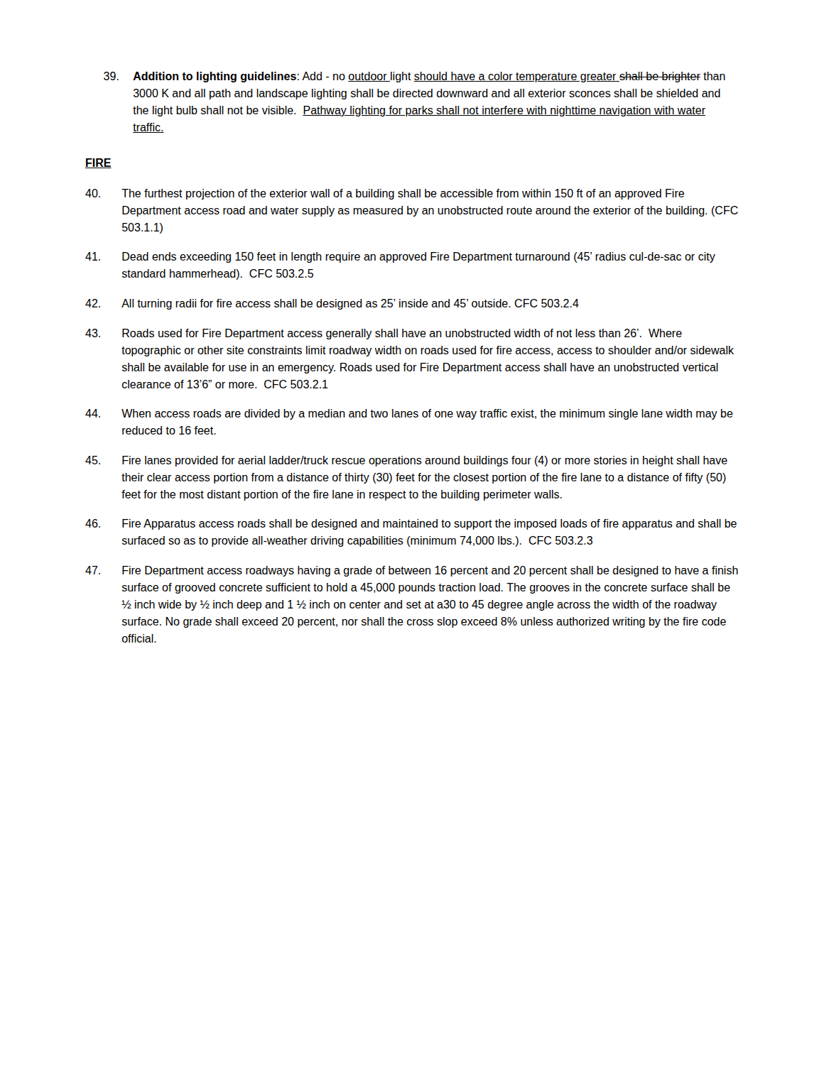39. Addition to lighting guidelines: Add - no outdoor light should have a color temperature greater shall be brighter than 3000 K and all path and landscape lighting shall be directed downward and all exterior sconces shall be shielded and the light bulb shall not be visible. Pathway lighting for parks shall not interfere with nighttime navigation with water traffic.
FIRE
40. The furthest projection of the exterior wall of a building shall be accessible from within 150 ft of an approved Fire Department access road and water supply as measured by an unobstructed route around the exterior of the building. (CFC 503.1.1)
41. Dead ends exceeding 150 feet in length require an approved Fire Department turnaround (45’ radius cul-de-sac or city standard hammerhead). CFC 503.2.5
42. All turning radii for fire access shall be designed as 25’ inside and 45’ outside. CFC 503.2.4
43. Roads used for Fire Department access generally shall have an unobstructed width of not less than 26’. Where topographic or other site constraints limit roadway width on roads used for fire access, access to shoulder and/or sidewalk shall be available for use in an emergency. Roads used for Fire Department access shall have an unobstructed vertical clearance of 13’6” or more. CFC 503.2.1
44. When access roads are divided by a median and two lanes of one way traffic exist, the minimum single lane width may be reduced to 16 feet.
45. Fire lanes provided for aerial ladder/truck rescue operations around buildings four (4) or more stories in height shall have their clear access portion from a distance of thirty (30) feet for the closest portion of the fire lane to a distance of fifty (50) feet for the most distant portion of the fire lane in respect to the building perimeter walls.
46. Fire Apparatus access roads shall be designed and maintained to support the imposed loads of fire apparatus and shall be surfaced so as to provide all-weather driving capabilities (minimum 74,000 lbs.). CFC 503.2.3
47. Fire Department access roadways having a grade of between 16 percent and 20 percent shall be designed to have a finish surface of grooved concrete sufficient to hold a 45,000 pounds traction load. The grooves in the concrete surface shall be ½ inch wide by ½ inch deep and 1 ½ inch on center and set at a30 to 45 degree angle across the width of the roadway surface. No grade shall exceed 20 percent, nor shall the cross slop exceed 8% unless authorized writing by the fire code official.